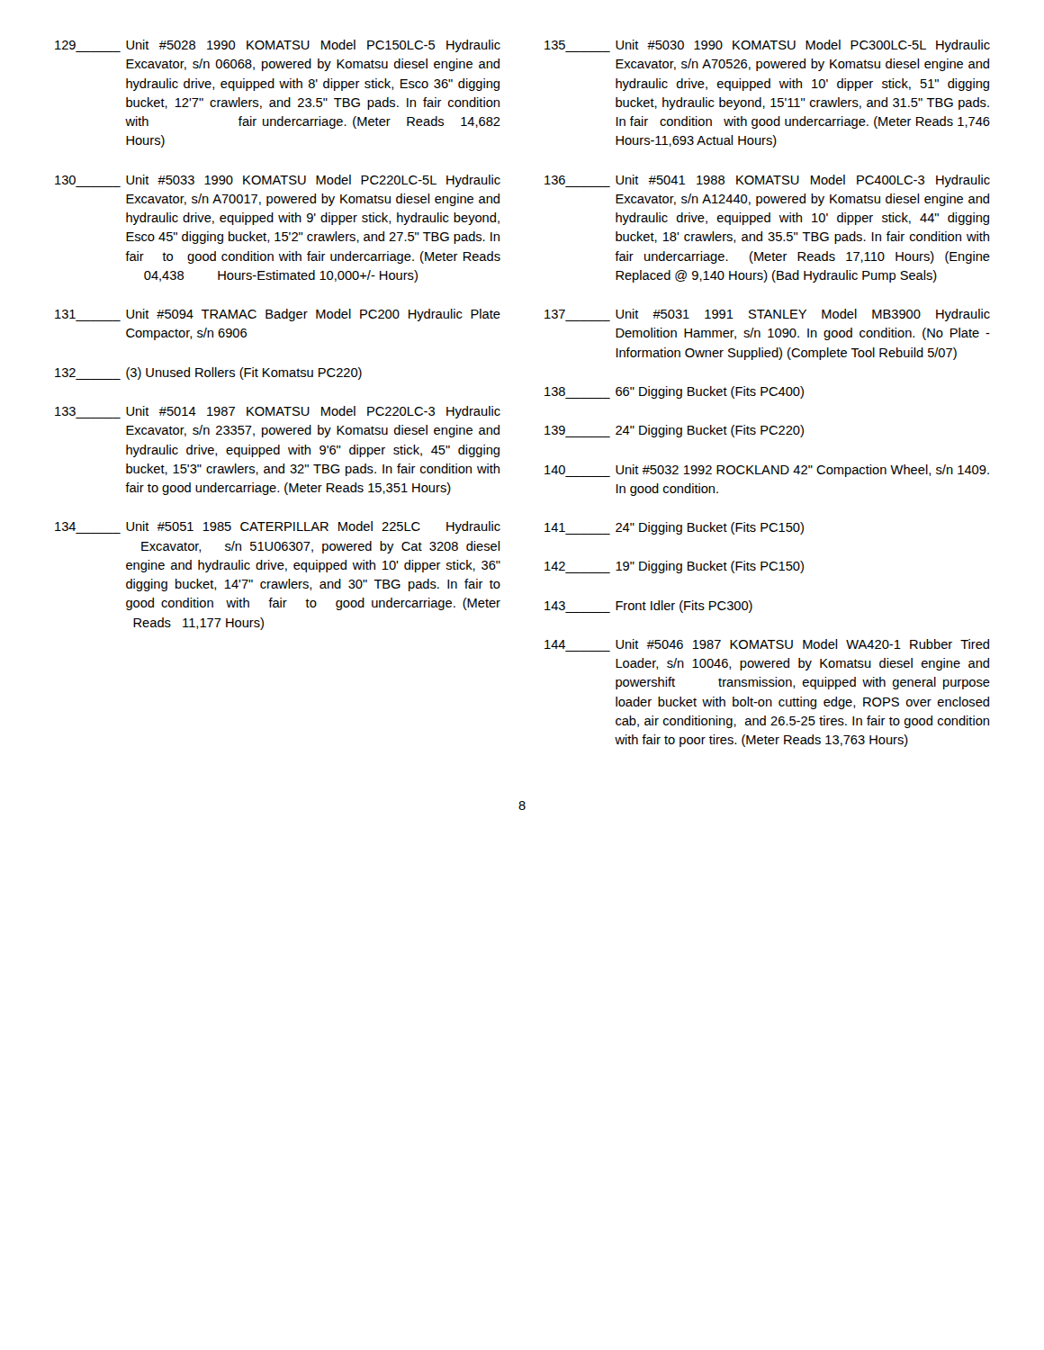129______
Unit #5028 1990 KOMATSU Model PC150LC-5 Hydraulic Excavator, s/n 06068, powered by Komatsu diesel engine and hydraulic drive, equipped with 8' dipper stick, Esco 36" digging bucket, 12'7" crawlers, and 23.5" TBG pads. In fair condition with fair undercarriage. (Meter Reads 14,682 Hours)
130______
Unit #5033 1990 KOMATSU Model PC220LC-5L Hydraulic Excavator, s/n A70017, powered by Komatsu diesel engine and hydraulic drive, equipped with 9' dipper stick, hydraulic beyond, Esco 45" digging bucket, 15'2" crawlers, and 27.5" TBG pads. In fair to good condition with fair undercarriage. (Meter Reads 04,438 Hours-Estimated 10,000+/- Hours)
131______
Unit #5094 TRAMAC Badger Model PC200 Hydraulic Plate Compactor, s/n 6906
132______
(3) Unused Rollers (Fit Komatsu PC220)
133______
Unit #5014 1987 KOMATSU Model PC220LC-3 Hydraulic Excavator, s/n 23357, powered by Komatsu diesel engine and hydraulic drive, equipped with 9'6" dipper stick, 45" digging bucket, 15'3" crawlers, and 32" TBG pads. In fair condition with fair to good undercarriage. (Meter Reads 15,351 Hours)
134______
Unit #5051 1985 CATERPILLAR Model 225LC Hydraulic Excavator, s/n 51U06307, powered by Cat 3208 diesel engine and hydraulic drive, equipped with 10' dipper stick, 36" digging bucket, 14'7" crawlers, and 30" TBG pads. In fair to good condition with fair to good undercarriage. (Meter Reads 11,177 Hours)
135______
Unit #5030 1990 KOMATSU Model PC300LC-5L Hydraulic Excavator, s/n A70526, powered by Komatsu diesel engine and hydraulic drive, equipped with 10' dipper stick, 51" digging bucket, hydraulic beyond, 15'11" crawlers, and 31.5" TBG pads. In fair condition with good undercarriage. (Meter Reads 1,746 Hours-11,693 Actual Hours)
136______
Unit #5041 1988 KOMATSU Model PC400LC-3 Hydraulic Excavator, s/n A12440, powered by Komatsu diesel engine and hydraulic drive, equipped with 10' dipper stick, 44" digging bucket, 18' crawlers, and 35.5" TBG pads. In fair condition with fair undercarriage. (Meter Reads 17,110 Hours) (Engine Replaced @ 9,140 Hours) (Bad Hydraulic Pump Seals)
137______
Unit #5031 1991 STANLEY Model MB3900 Hydraulic Demolition Hammer, s/n 1090. In good condition. (No Plate - Information Owner Supplied) (Complete Tool Rebuild 5/07)
138______
66" Digging Bucket (Fits PC400)
139______
24" Digging Bucket (Fits PC220)
140______
Unit #5032 1992 ROCKLAND 42" Compaction Wheel, s/n 1409. In good condition.
141______
24" Digging Bucket (Fits PC150)
142______
19" Digging Bucket (Fits PC150)
143______
Front Idler (Fits PC300)
144______
Unit #5046 1987 KOMATSU Model WA420-1 Rubber Tired Loader, s/n 10046, powered by Komatsu diesel engine and powershift transmission, equipped with general purpose loader bucket with bolt-on cutting edge, ROPS over enclosed cab, air conditioning, and 26.5-25 tires. In fair to good condition with fair to poor tires. (Meter Reads 13,763 Hours)
8